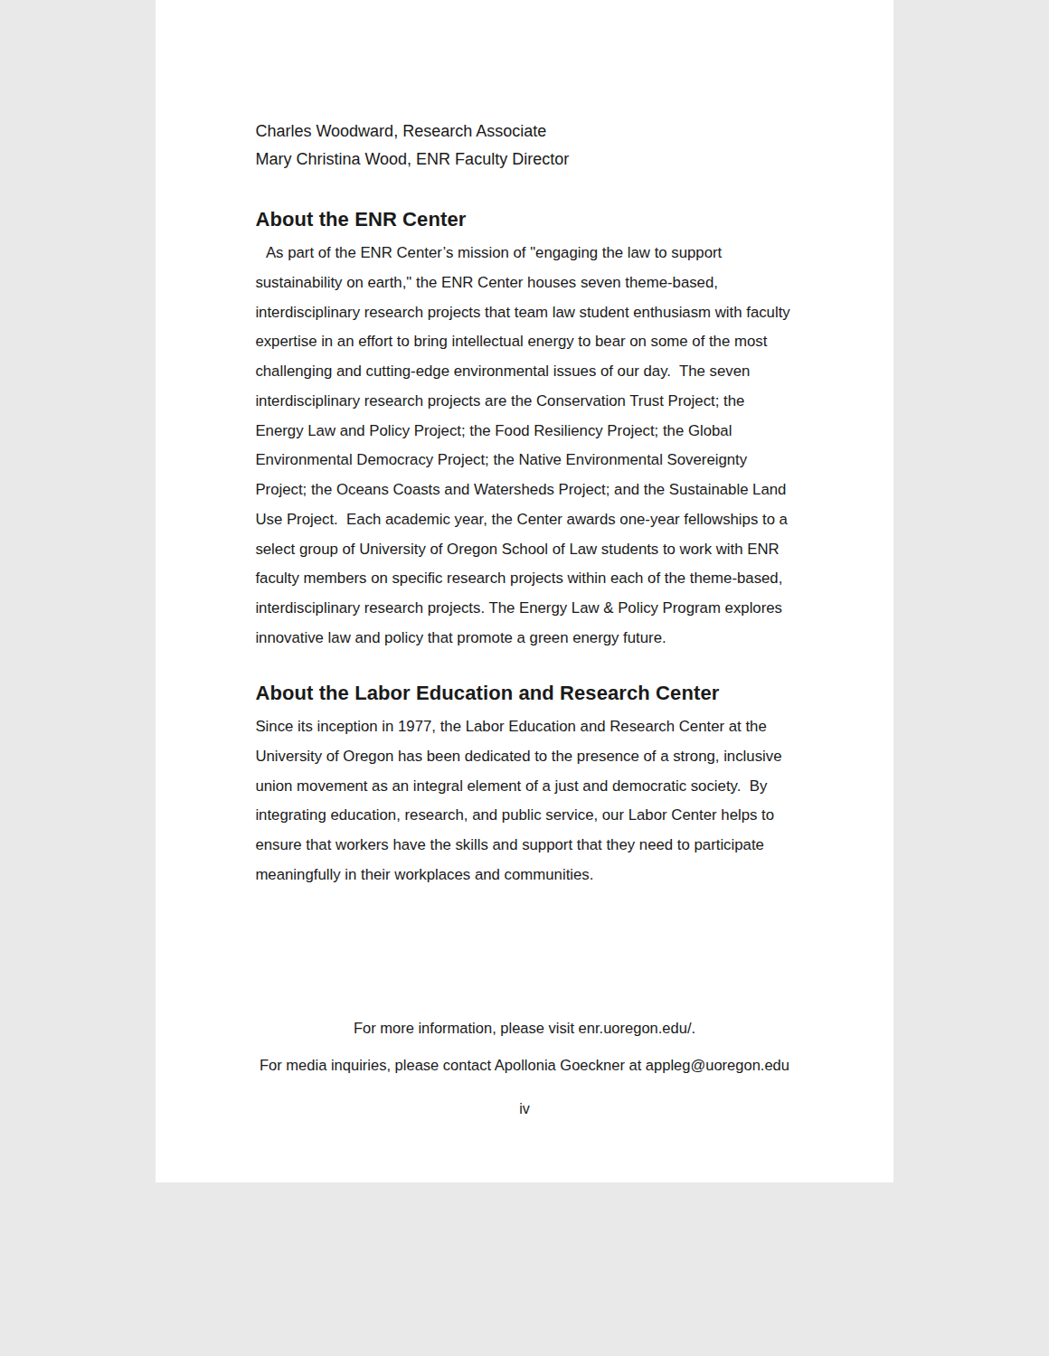Charles Woodward, Research Associate
Mary Christina Wood, ENR Faculty Director
About the ENR Center
As part of the ENR Center’s mission of "engaging the law to support sustainability on earth," the ENR Center houses seven theme-based, interdisciplinary research projects that team law student enthusiasm with faculty expertise in an effort to bring intellectual energy to bear on some of the most challenging and cutting-edge environmental issues of our day. The seven interdisciplinary research projects are the Conservation Trust Project; the Energy Law and Policy Project; the Food Resiliency Project; the Global Environmental Democracy Project; the Native Environmental Sovereignty Project; the Oceans Coasts and Watersheds Project; and the Sustainable Land Use Project. Each academic year, the Center awards one-year fellowships to a select group of University of Oregon School of Law students to work with ENR faculty members on specific research projects within each of the theme-based, interdisciplinary research projects. The Energy Law & Policy Program explores innovative law and policy that promote a green energy future.
About the Labor Education and Research Center
Since its inception in 1977, the Labor Education and Research Center at the University of Oregon has been dedicated to the presence of a strong, inclusive union movement as an integral element of a just and democratic society. By integrating education, research, and public service, our Labor Center helps to ensure that workers have the skills and support that they need to participate meaningfully in their workplaces and communities.
For more information, please visit enr.uoregon.edu/.
For media inquiries, please contact Apollonia Goeckner at appleg@uoregon.edu
iv